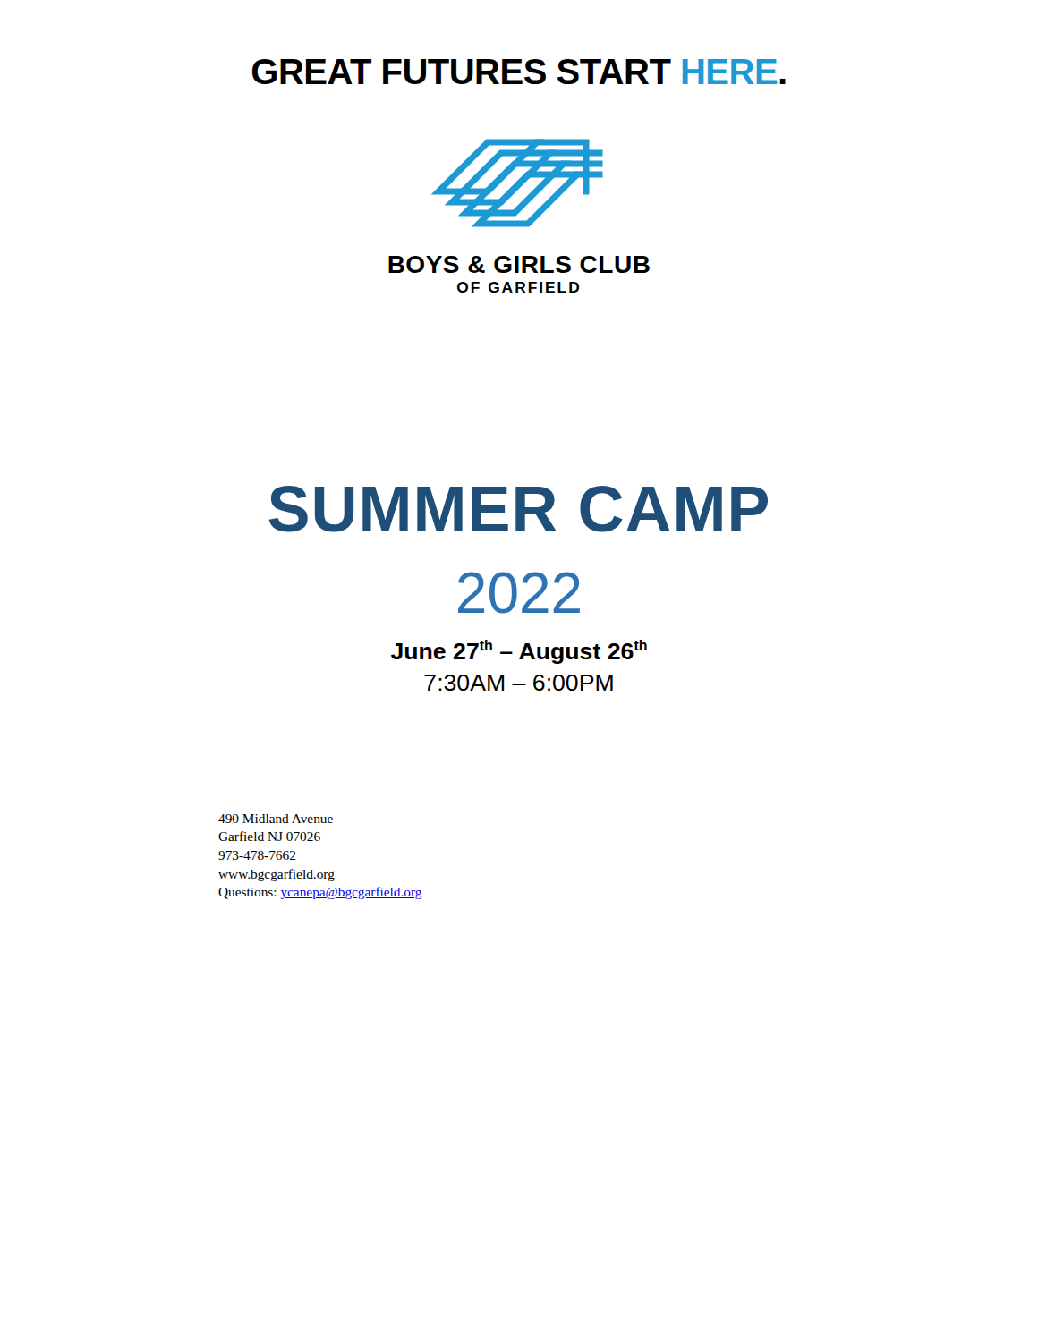GREAT FUTURES START HERE.
BOYS & GIRLS CLUB
OF GARFIELD
SUMMER CAMP
2022
June 27th – August 26th
7:30AM – 6:00PM
490 Midland Avenue
Garfield NJ 07026
973-478-7662
www.bgcgarfield.org
Questions: ycanepa@bgcgarfield.org